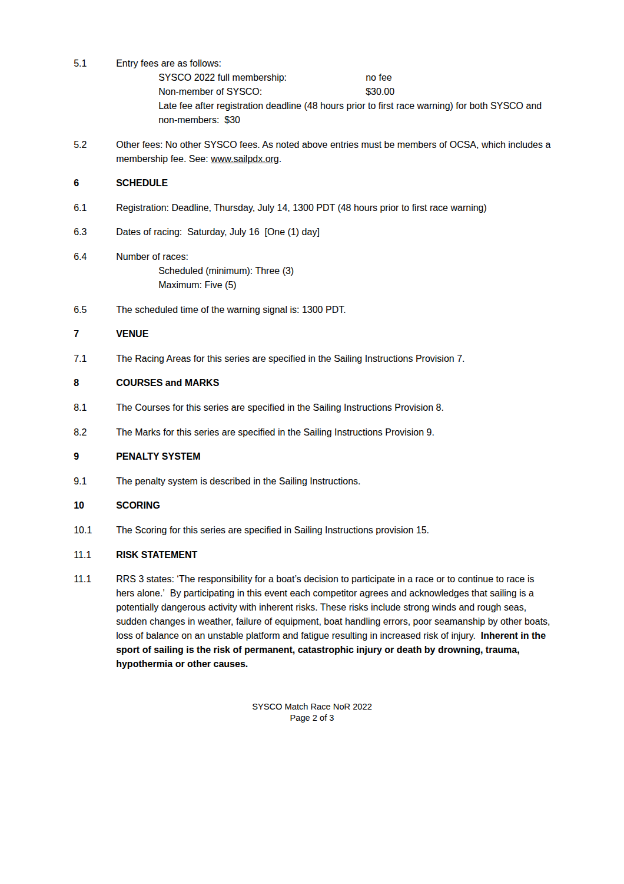5.1
Entry fees are as follows:
SYSCO 2022 full membership: no fee
Non-member of SYSCO:$30.00
Late fee after registration deadline (48 hours prior to first race warning) for both SYSCO and non-members: $30
5.2
Other fees: No other SYSCO fees. As noted above entries must be members of OCSA, which includes a membership fee. See: www.sailpdx.org.
6
SCHEDULE
6.1
Registration: Deadline, Thursday, July 14, 1300 PDT (48 hours prior to first race warning)
6.3
Dates of racing: Saturday, July 16 [One (1) day]
6.4
Number of races:
Scheduled (minimum): Three (3)
Maximum: Five (5)
6.5
The scheduled time of the warning signal is: 1300 PDT.
7
VENUE
7.1
The Racing Areas for this series are specified in the Sailing Instructions Provision 7.
8
COURSES and MARKS
8.1
The Courses for this series are specified in the Sailing Instructions Provision 8.
8.2
The Marks for this series are specified in the Sailing Instructions Provision 9.
9
PENALTY SYSTEM
9.1
The penalty system is described in the Sailing Instructions.
10
SCORING
10.1
The Scoring for this series are specified in Sailing Instructions provision 15.
11.1
RISK STATEMENT
11.1
RRS 3 states: ‘The responsibility for a boat’s decision to participate in a race or to continue to race is hers alone.’ By participating in this event each competitor agrees and acknowledges that sailing is a potentially dangerous activity with inherent risks. These risks include strong winds and rough seas, sudden changes in weather, failure of equipment, boat handling errors, poor seamanship by other boats, loss of balance on an unstable platform and fatigue resulting in increased risk of injury. Inherent in the sport of sailing is the risk of permanent, catastrophic injury or death by drowning, trauma, hypothermia or other causes.
SYSCO Match Race NoR 2022
Page 2 of 3